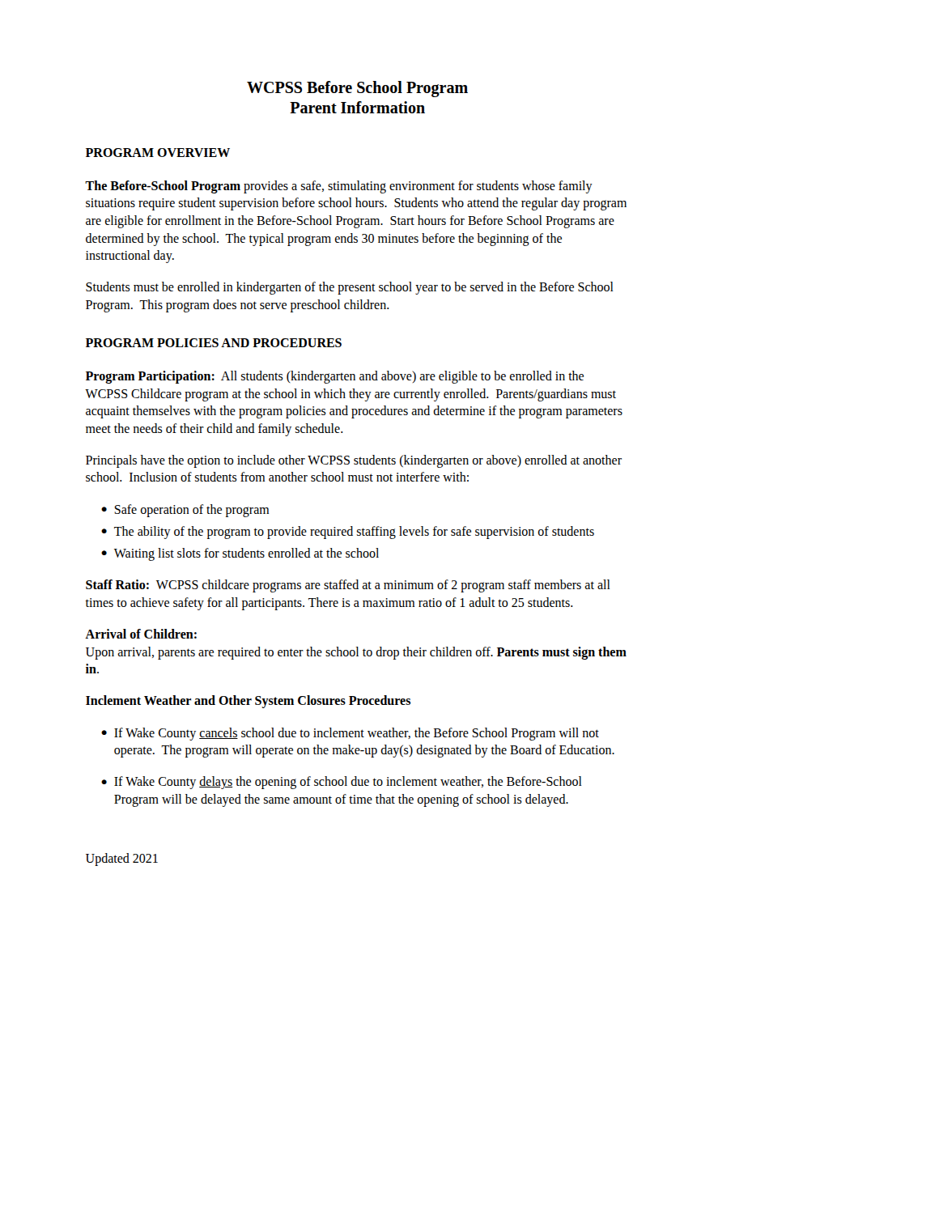WCPSS Before School Program
Parent Information
PROGRAM OVERVIEW
The Before-School Program provides a safe, stimulating environment for students whose family situations require student supervision before school hours. Students who attend the regular day program are eligible for enrollment in the Before-School Program. Start hours for Before School Programs are determined by the school. The typical program ends 30 minutes before the beginning of the instructional day.
Students must be enrolled in kindergarten of the present school year to be served in the Before School Program. This program does not serve preschool children.
PROGRAM POLICIES AND PROCEDURES
Program Participation: All students (kindergarten and above) are eligible to be enrolled in the WCPSS Childcare program at the school in which they are currently enrolled. Parents/guardians must acquaint themselves with the program policies and procedures and determine if the program parameters meet the needs of their child and family schedule.
Principals have the option to include other WCPSS students (kindergarten or above) enrolled at another school. Inclusion of students from another school must not interfere with:
Safe operation of the program
The ability of the program to provide required staffing levels for safe supervision of students
Waiting list slots for students enrolled at the school
Staff Ratio: WCPSS childcare programs are staffed at a minimum of 2 program staff members at all times to achieve safety for all participants. There is a maximum ratio of 1 adult to 25 students.
Arrival of Children:
Upon arrival, parents are required to enter the school to drop their children off. Parents must sign them in.
Inclement Weather and Other System Closures Procedures
If Wake County cancels school due to inclement weather, the Before School Program will not operate. The program will operate on the make-up day(s) designated by the Board of Education.
If Wake County delays the opening of school due to inclement weather, the Before-School Program will be delayed the same amount of time that the opening of school is delayed.
Updated 2021